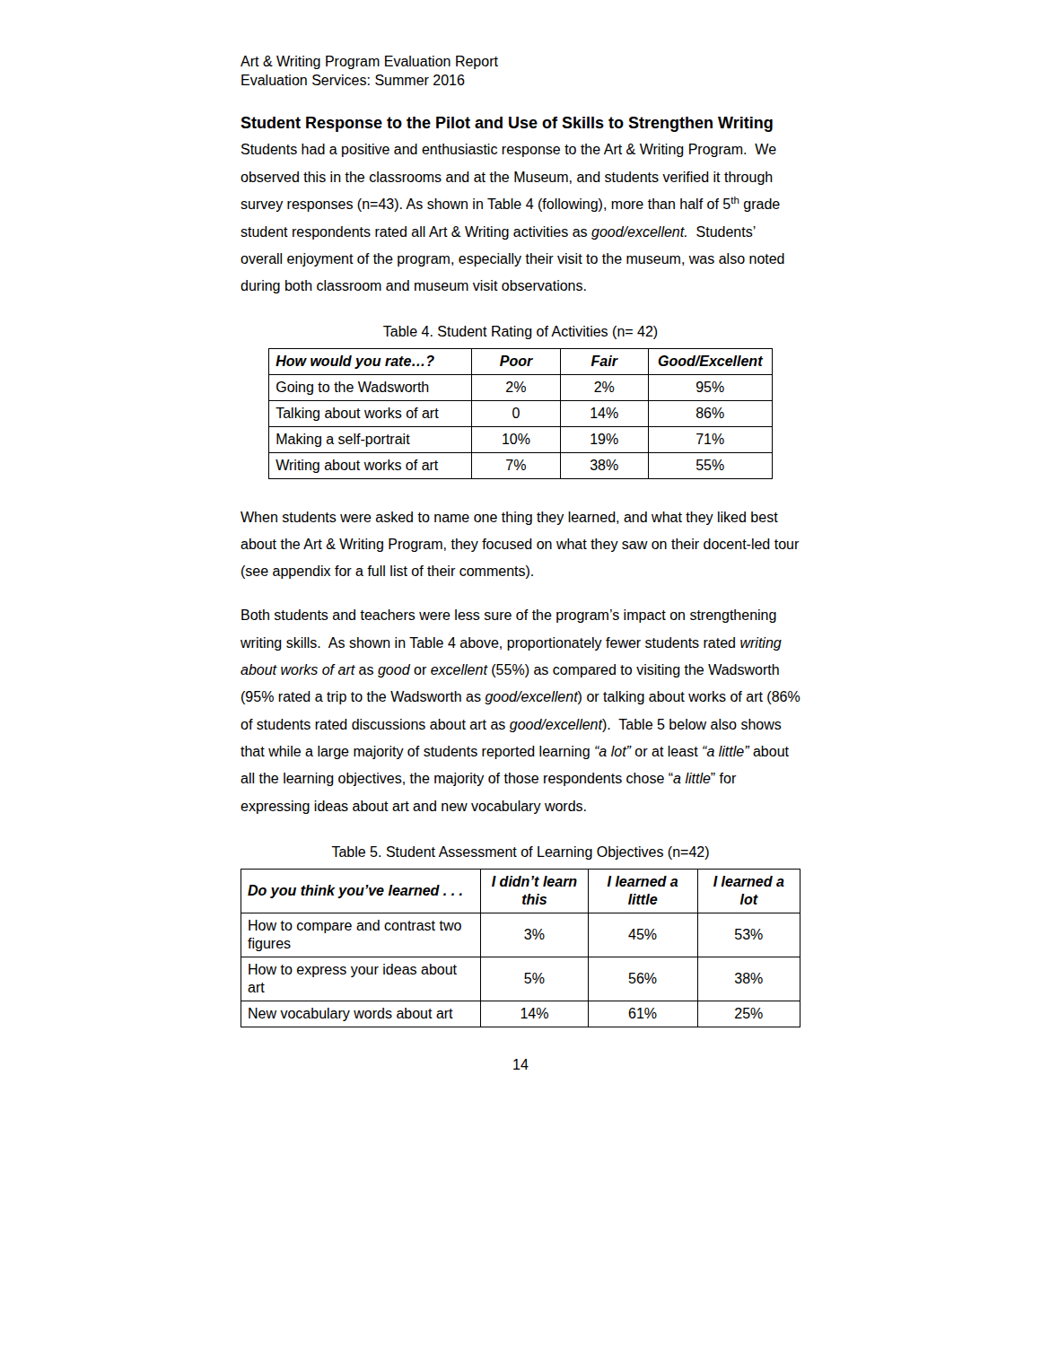Art & Writing Program Evaluation Report
Evaluation Services: Summer 2016
Student Response to the Pilot and Use of Skills to Strengthen Writing
Students had a positive and enthusiastic response to the Art & Writing Program. We observed this in the classrooms and at the Museum, and students verified it through survey responses (n=43). As shown in Table 4 (following), more than half of 5th grade student respondents rated all Art & Writing activities as good/excellent. Students’ overall enjoyment of the program, especially their visit to the museum, was also noted during both classroom and museum visit observations.
Table 4. Student Rating of Activities (n= 42)
| How would you rate…? | Poor | Fair | Good/Excellent |
| --- | --- | --- | --- |
| Going to the Wadsworth | 2% | 2% | 95% |
| Talking about works of art | 0 | 14% | 86% |
| Making a self-portrait | 10% | 19% | 71% |
| Writing about works of art | 7% | 38% | 55% |
When students were asked to name one thing they learned, and what they liked best about the Art & Writing Program, they focused on what they saw on their docent-led tour (see appendix for a full list of their comments).
Both students and teachers were less sure of the program’s impact on strengthening writing skills. As shown in Table 4 above, proportionately fewer students rated writing about works of art as good or excellent (55%) as compared to visiting the Wadsworth (95% rated a trip to the Wadsworth as good/excellent) or talking about works of art (86% of students rated discussions about art as good/excellent). Table 5 below also shows that while a large majority of students reported learning “a lot” or at least “a little” about all the learning objectives, the majority of those respondents chose “a little” for expressing ideas about art and new vocabulary words.
Table 5. Student Assessment of Learning Objectives (n=42)
| Do you think you’ve learned . . . | I didn’t learn this | I learned a little | I learned a lot |
| --- | --- | --- | --- |
| How to compare and contrast two figures | 3% | 45% | 53% |
| How to express your ideas about art | 5% | 56% | 38% |
| New vocabulary words about art | 14% | 61% | 25% |
14